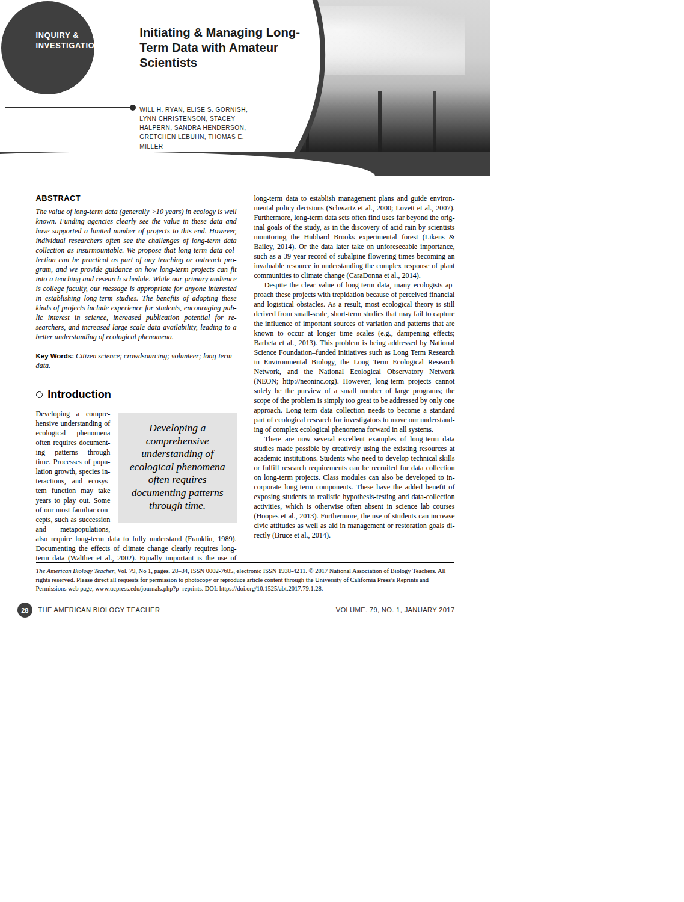INQUIRY &
INVESTIGATION
Initiating & Managing Long-Term Data with Amateur Scientists
WILL H. RYAN, ELISE S. GORNISH, LYNN CHRISTENSON, STACEY HALPERN, SANDRA HENDERSON, GRETCHEN LEBUHN, THOMAS E. MILLER
Abstract
The value of long-term data (generally >10 years) in ecology is well known. Funding agencies clearly see the value in these data and have supported a limited number of projects to this end. However, individual researchers often see the challenges of long-term data collection as insurmountable. We propose that long-term data collection can be practical as part of any teaching or outreach program, and we provide guidance on how long-term projects can fit into a teaching and research schedule. While our primary audience is college faculty, our message is appropriate for anyone interested in establishing long-term studies. The benefits of adopting these kinds of projects include experience for students, encouraging public interest in science, increased publication potential for researchers, and increased large-scale data availability, leading to a better understanding of ecological phenomena.
Key Words: Citizen science; crowdsourcing; volunteer; long-term data.
Introduction
Developing a comprehensive understanding of ecological phenomena often requires documenting patterns through time.
Developing a comprehensive understanding of ecological phenomena often requires documenting patterns through time. Processes of population growth, species interactions, and ecosystem function may take years to play out. Some of our most familiar concepts, such as succession and metapopulations, also require long-term data to fully understand (Franklin, 1989). Documenting the effects of climate change clearly requires long-term data (Walther et al., 2002). Equally important is the use of long-term data to establish management plans and guide environmental policy decisions (Schwartz et al., 2000; Lovett et al., 2007). Furthermore, long-term data sets often find uses far beyond the original goals of the study, as in the discovery of acid rain by scientists monitoring the Hubbard Brooks experimental forest (Likens & Bailey, 2014). Or the data later take on unforeseeable importance, such as a 39-year record of subalpine flowering times becoming an invaluable resource in understanding the complex response of plant communities to climate change (CaraDonna et al., 2014).
Despite the clear value of long-term data, many ecologists approach these projects with trepidation because of perceived financial and logistical obstacles. As a result, most ecological theory is still derived from small-scale, short-term studies that may fail to capture the influence of important sources of variation and patterns that are known to occur at longer time scales (e.g., dampening effects; Barbeta et al., 2013). This problem is being addressed by National Science Foundation–funded initiatives such as Long Term Research in Environmental Biology, the Long Term Ecological Research Network, and the National Ecological Observatory Network (NEON; http://neoninc.org). However, long-term projects cannot solely be the purview of a small number of large programs; the scope of the problem is simply too great to be addressed by only one approach. Long-term data collection needs to become a standard part of ecological research for investigators to move our understanding of complex ecological phenomena forward in all systems.
There are now several excellent examples of long-term data studies made possible by creatively using the existing resources at academic institutions. Students who need to develop technical skills or fulfill research requirements can be recruited for data collection on long-term projects. Class modules can also be developed to incorporate long-term components. These have the added benefit of exposing students to realistic hypothesis-testing and data-collection activities, which is otherwise often absent in science lab courses (Hoopes et al., 2013). Furthermore, the use of students can increase civic attitudes as well as aid in management or restoration goals directly (Bruce et al., 2014).
The American Biology Teacher, Vol. 79, No 1, pages. 28–34, ISSN 0002-7685, electronic ISSN 1938-4211. © 2017 National Association of Biology Teachers. All rights reserved. Please direct all requests for permission to photocopy or reproduce article content through the University of California Press’s Reprints and Permissions web page, www.ucpress.edu/journals.php?p=reprints. DOI: https://doi.org/10.1525/abt.2017.79.1.28.
28
THE AMERICAN BIOLOGY TEACHER
VOLUME. 79, NO. 1, JANUARY 2017